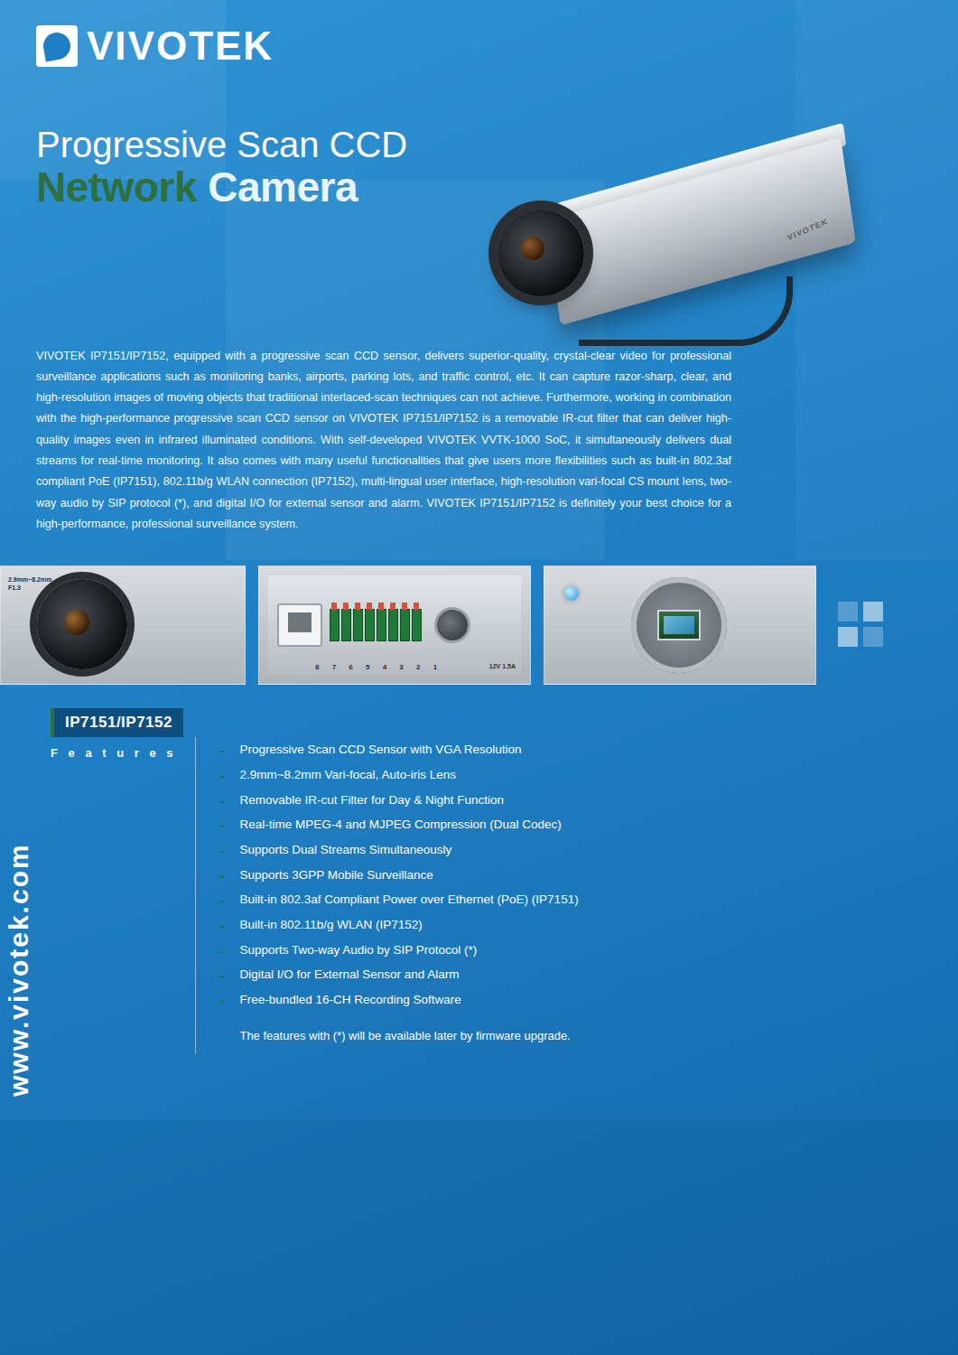Vivotek
VIVOTEK
Progressive Scan CCD Network Camera
VIVOTEK IP7151/IP7152, equipped with a progressive scan CCD sensor, delivers superior-quality, crystal-clear video for professional surveillance applications such as monitoring banks, airports, parking lots, and traffic control, etc. It can capture razor-sharp, clear, and high-resolution images of moving objects that traditional interlaced-scan techniques can not achieve. Furthermore, working in combination with the high-performance progressive scan CCD sensor on VIVOTEK IP7151/IP7152 is a removable IR-cut filter that can deliver high-quality images even in infrared illuminated conditions. With self-developed VIVOTEK VVTK-1000 SoC, it simultaneously delivers dual streams for real-time monitoring. It also comes with many useful functionalities that give users more flexibilities such as built-in 802.3af compliant PoE (IP7151), 802.11b/g WLAN connection (IP7152), multi-lingual user interface, high-resolution vari-focal CS mount lens, two-way audio by SIP protocol (*), and digital I/O for external sensor and alarm. VIVOTEK IP7151/IP7152 is definitely your best choice for a high-performance, professional surveillance system.
2.9mm~8.2mm
F1.3
8 7 6 5 4 3 2 1
12V 1.5A
www.vivotek.com
IP7151/IP7152
F e a t u r e s
Progressive Scan CCD Sensor with VGA Resolution
2.9mm~8.2mm Vari-focal, Auto-iris Lens
Removable IR-cut Filter for Day & Night Function
Real-time MPEG-4 and MJPEG Compression (Dual Codec)
Supports Dual Streams Simultaneously
Supports 3GPP Mobile Surveillance
Built-in 802.3af Compliant Power over Ethernet (PoE) (IP7151)
Built-in 802.11b/g WLAN (IP7152)
Supports Two-way Audio by SIP Protocol (*)
Digital I/O for External Sensor and Alarm
Free-bundled 16-CH Recording Software
The features with (*) will be available later by firmware upgrade.